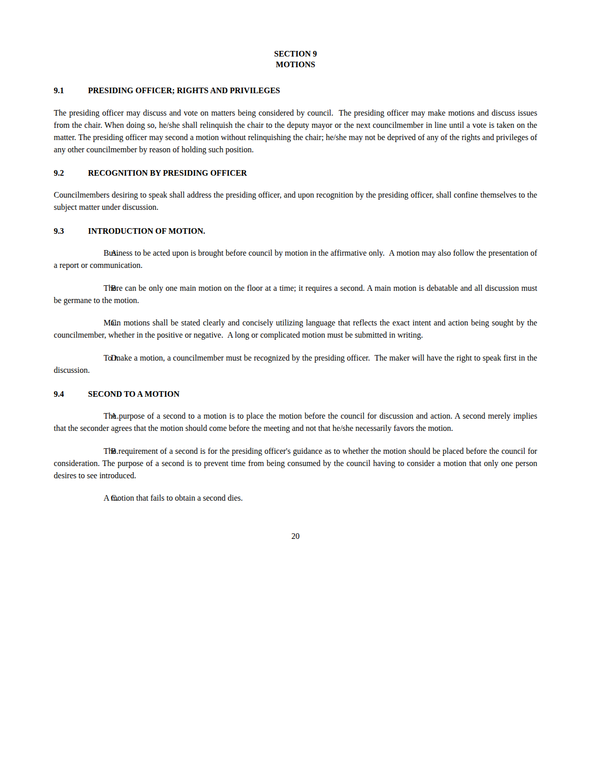SECTION 9
MOTIONS
9.1 PRESIDING OFFICER; RIGHTS AND PRIVILEGES
The presiding officer may discuss and vote on matters being considered by council. The presiding officer may make motions and discuss issues from the chair. When doing so, he/she shall relinquish the chair to the deputy mayor or the next councilmember in line until a vote is taken on the matter. The presiding officer may second a motion without relinquishing the chair; he/she may not be deprived of any of the rights and privileges of any other councilmember by reason of holding such position.
9.2 RECOGNITION BY PRESIDING OFFICER
Councilmembers desiring to speak shall address the presiding officer, and upon recognition by the presiding officer, shall confine themselves to the subject matter under discussion.
9.3 INTRODUCTION OF MOTION.
A. Business to be acted upon is brought before council by motion in the affirmative only. A motion may also follow the presentation of a report or communication.
B. There can be only one main motion on the floor at a time; it requires a second. A main motion is debatable and all discussion must be germane to the motion.
C. Main motions shall be stated clearly and concisely utilizing language that reflects the exact intent and action being sought by the councilmember, whether in the positive or negative. A long or complicated motion must be submitted in writing.
D. To make a motion, a councilmember must be recognized by the presiding officer. The maker will have the right to speak first in the discussion.
9.4 SECOND TO A MOTION
A. The purpose of a second to a motion is to place the motion before the council for discussion and action. A second merely implies that the seconder agrees that the motion should come before the meeting and not that he/she necessarily favors the motion.
B. The requirement of a second is for the presiding officer's guidance as to whether the motion should be placed before the council for consideration. The purpose of a second is to prevent time from being consumed by the council having to consider a motion that only one person desires to see introduced.
C. A motion that fails to obtain a second dies.
20